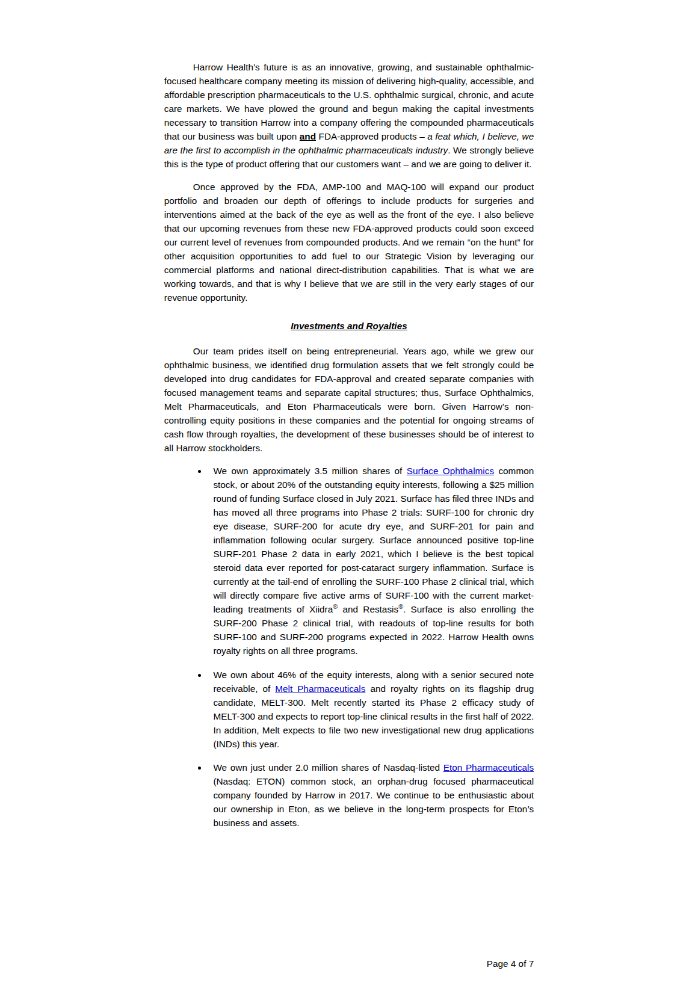Harrow Health’s future is as an innovative, growing, and sustainable ophthalmic-focused healthcare company meeting its mission of delivering high-quality, accessible, and affordable prescription pharmaceuticals to the U.S. ophthalmic surgical, chronic, and acute care markets. We have plowed the ground and begun making the capital investments necessary to transition Harrow into a company offering the compounded pharmaceuticals that our business was built upon and FDA-approved products – a feat which, I believe, we are the first to accomplish in the ophthalmic pharmaceuticals industry. We strongly believe this is the type of product offering that our customers want – and we are going to deliver it.
Once approved by the FDA, AMP-100 and MAQ-100 will expand our product portfolio and broaden our depth of offerings to include products for surgeries and interventions aimed at the back of the eye as well as the front of the eye. I also believe that our upcoming revenues from these new FDA-approved products could soon exceed our current level of revenues from compounded products. And we remain “on the hunt” for other acquisition opportunities to add fuel to our Strategic Vision by leveraging our commercial platforms and national direct-distribution capabilities. That is what we are working towards, and that is why I believe that we are still in the very early stages of our revenue opportunity.
Investments and Royalties
Our team prides itself on being entrepreneurial. Years ago, while we grew our ophthalmic business, we identified drug formulation assets that we felt strongly could be developed into drug candidates for FDA-approval and created separate companies with focused management teams and separate capital structures; thus, Surface Ophthalmics, Melt Pharmaceuticals, and Eton Pharmaceuticals were born. Given Harrow’s non-controlling equity positions in these companies and the potential for ongoing streams of cash flow through royalties, the development of these businesses should be of interest to all Harrow stockholders.
We own approximately 3.5 million shares of Surface Ophthalmics common stock, or about 20% of the outstanding equity interests, following a $25 million round of funding Surface closed in July 2021. Surface has filed three INDs and has moved all three programs into Phase 2 trials: SURF-100 for chronic dry eye disease, SURF-200 for acute dry eye, and SURF-201 for pain and inflammation following ocular surgery. Surface announced positive top-line SURF-201 Phase 2 data in early 2021, which I believe is the best topical steroid data ever reported for post-cataract surgery inflammation. Surface is currently at the tail-end of enrolling the SURF-100 Phase 2 clinical trial, which will directly compare five active arms of SURF-100 with the current market-leading treatments of Xiidra® and Restasis®. Surface is also enrolling the SURF-200 Phase 2 clinical trial, with readouts of top-line results for both SURF-100 and SURF-200 programs expected in 2022. Harrow Health owns royalty rights on all three programs.
We own about 46% of the equity interests, along with a senior secured note receivable, of Melt Pharmaceuticals and royalty rights on its flagship drug candidate, MELT-300. Melt recently started its Phase 2 efficacy study of MELT-300 and expects to report top-line clinical results in the first half of 2022. In addition, Melt expects to file two new investigational new drug applications (INDs) this year.
We own just under 2.0 million shares of Nasdaq-listed Eton Pharmaceuticals (Nasdaq: ETON) common stock, an orphan-drug focused pharmaceutical company founded by Harrow in 2017. We continue to be enthusiastic about our ownership in Eton, as we believe in the long-term prospects for Eton’s business and assets.
Page 4 of 7